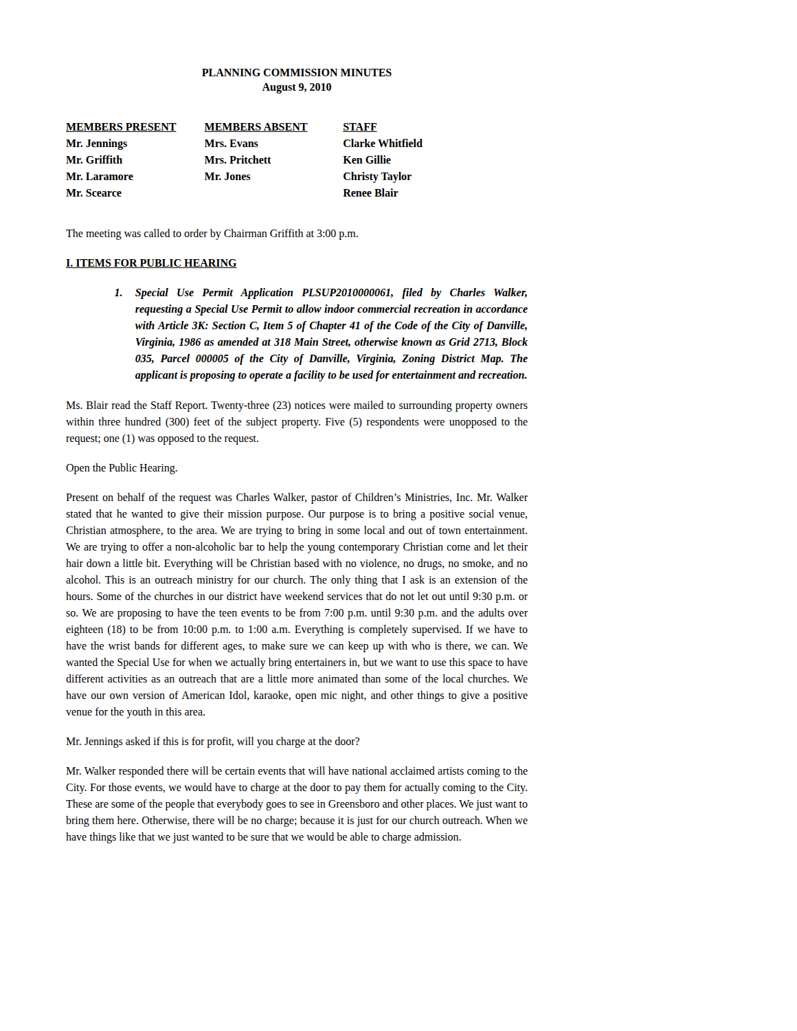PLANNING COMMISSION MINUTES
August 9, 2010
| MEMBERS PRESENT | MEMBERS ABSENT | STAFF |
| --- | --- | --- |
| Mr. Jennings | Mrs. Evans | Clarke Whitfield |
| Mr. Griffith | Mrs. Pritchett | Ken Gillie |
| Mr. Laramore | Mr. Jones | Christy Taylor |
| Mr. Scearce | | Renee Blair |
The meeting was called to order by Chairman Griffith at 3:00 p.m.
I. ITEMS FOR PUBLIC HEARING
Special Use Permit Application PLSUP2010000061, filed by Charles Walker, requesting a Special Use Permit to allow indoor commercial recreation in accordance with Article 3K: Section C, Item 5 of Chapter 41 of the Code of the City of Danville, Virginia, 1986 as amended at 318 Main Street, otherwise known as Grid 2713, Block 035, Parcel 000005 of the City of Danville, Virginia, Zoning District Map. The applicant is proposing to operate a facility to be used for entertainment and recreation.
Ms. Blair read the Staff Report. Twenty-three (23) notices were mailed to surrounding property owners within three hundred (300) feet of the subject property. Five (5) respondents were unopposed to the request; one (1) was opposed to the request.
Open the Public Hearing.
Present on behalf of the request was Charles Walker, pastor of Children’s Ministries, Inc. Mr. Walker stated that he wanted to give their mission purpose. Our purpose is to bring a positive social venue, Christian atmosphere, to the area. We are trying to bring in some local and out of town entertainment. We are trying to offer a non-alcoholic bar to help the young contemporary Christian come and let their hair down a little bit. Everything will be Christian based with no violence, no drugs, no smoke, and no alcohol. This is an outreach ministry for our church. The only thing that I ask is an extension of the hours. Some of the churches in our district have weekend services that do not let out until 9:30 p.m. or so. We are proposing to have the teen events to be from 7:00 p.m. until 9:30 p.m. and the adults over eighteen (18) to be from 10:00 p.m. to 1:00 a.m. Everything is completely supervised. If we have to have the wrist bands for different ages, to make sure we can keep up with who is there, we can. We wanted the Special Use for when we actually bring entertainers in, but we want to use this space to have different activities as an outreach that are a little more animated than some of the local churches. We have our own version of American Idol, karaoke, open mic night, and other things to give a positive venue for the youth in this area.
Mr. Jennings asked if this is for profit, will you charge at the door?
Mr. Walker responded there will be certain events that will have national acclaimed artists coming to the City. For those events, we would have to charge at the door to pay them for actually coming to the City. These are some of the people that everybody goes to see in Greensboro and other places. We just want to bring them here. Otherwise, there will be no charge; because it is just for our church outreach. When we have things like that we just wanted to be sure that we would be able to charge admission.